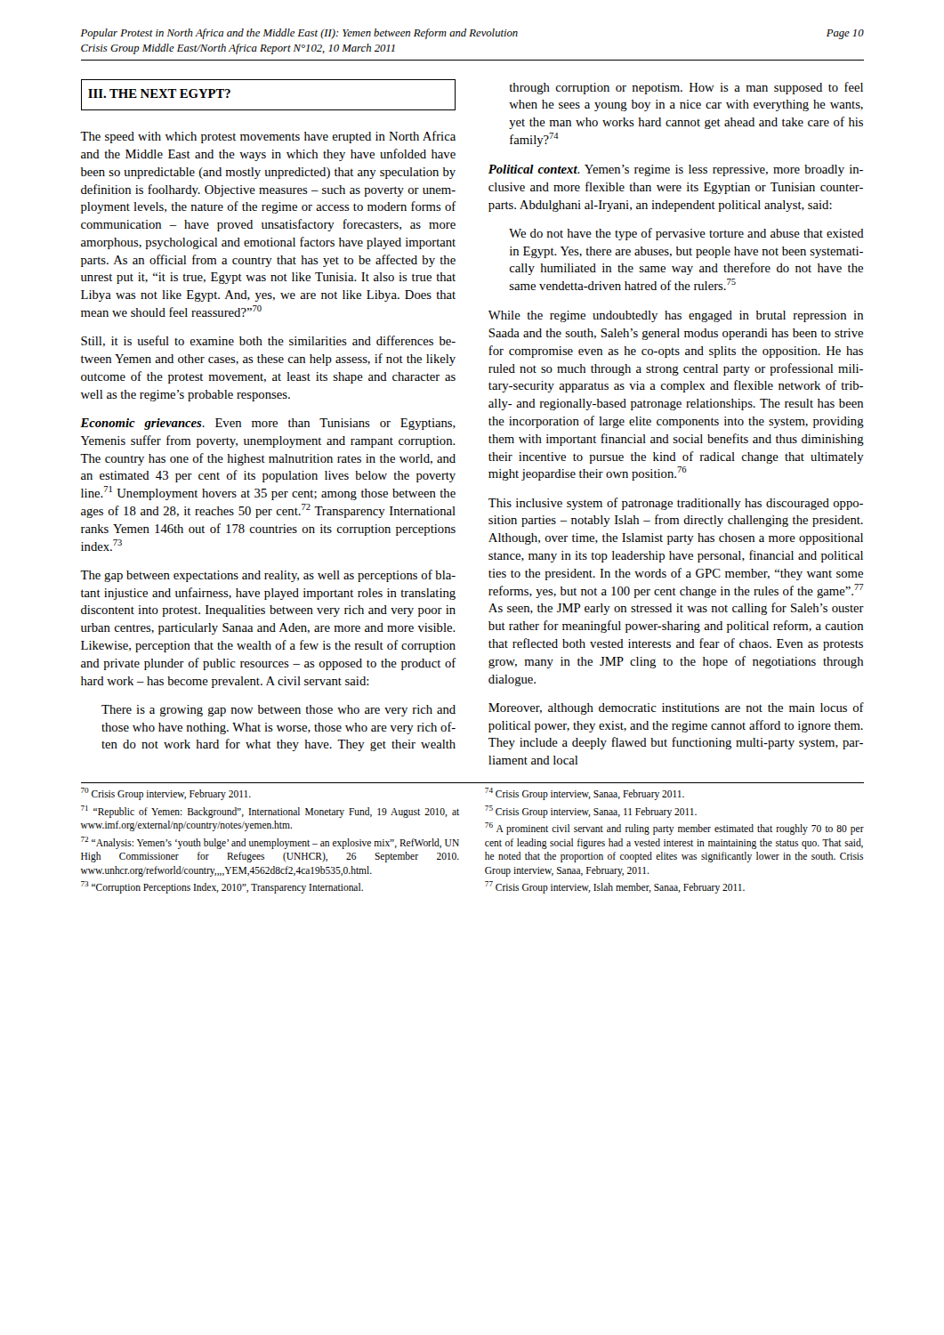Popular Protest in North Africa and the Middle East (II): Yemen between Reform and Revolution
Crisis Group Middle East/North Africa Report N°102, 10 March 2011
Page 10
III. THE NEXT EGYPT?
The speed with which protest movements have erupted in North Africa and the Middle East and the ways in which they have unfolded have been so unpredictable (and mostly unpredicted) that any speculation by definition is foolhardy. Objective measures – such as poverty or unemployment levels, the nature of the regime or access to modern forms of communication – have proved unsatisfactory forecasters, as more amorphous, psychological and emotional factors have played important parts. As an official from a country that has yet to be affected by the unrest put it, “it is true, Egypt was not like Tunisia. It also is true that Libya was not like Egypt. And, yes, we are not like Libya. Does that mean we should feel reassured?”70
Still, it is useful to examine both the similarities and differences between Yemen and other cases, as these can help assess, if not the likely outcome of the protest movement, at least its shape and character as well as the regime’s probable responses.
Economic grievances. Even more than Tunisians or Egyptians, Yemenis suffer from poverty, unemployment and rampant corruption. The country has one of the highest malnutrition rates in the world, and an estimated 43 per cent of its population lives below the poverty line.71 Unemployment hovers at 35 per cent; among those between the ages of 18 and 28, it reaches 50 per cent.72 Transparency International ranks Yemen 146th out of 178 countries on its corruption perceptions index.73
The gap between expectations and reality, as well as perceptions of blatant injustice and unfairness, have played important roles in translating discontent into protest. Inequalities between very rich and very poor in urban centres, particularly Sanaa and Aden, are more and more visible. Likewise, perception that the wealth of a few is the result of corruption and private plunder of public resources – as opposed to the product of hard work – has become prevalent. A civil servant said:
There is a growing gap now between those who are very rich and those who have nothing. What is worse, those who are very rich often do not work hard for what they have. They get their wealth through corruption or nepotism. How is a man supposed to feel when he sees a young boy in a nice car with everything he wants, yet the man who works hard cannot get ahead and take care of his family?74
Political context. Yemen’s regime is less repressive, more broadly inclusive and more flexible than were its Egyptian or Tunisian counterparts. Abdulghani al-Iryani, an independent political analyst, said:
We do not have the type of pervasive torture and abuse that existed in Egypt. Yes, there are abuses, but people have not been systematically humiliated in the same way and therefore do not have the same vendetta-driven hatred of the rulers.75
While the regime undoubtedly has engaged in brutal repression in Saada and the south, Saleh’s general modus operandi has been to strive for compromise even as he co-opts and splits the opposition. He has ruled not so much through a strong central party or professional military-security apparatus as via a complex and flexible network of tribally- and regionally-based patronage relationships. The result has been the incorporation of large elite components into the system, providing them with important financial and social benefits and thus diminishing their incentive to pursue the kind of radical change that ultimately might jeopardise their own position.76
This inclusive system of patronage traditionally has discouraged opposition parties – notably Islah – from directly challenging the president. Although, over time, the Islamist party has chosen a more oppositional stance, many in its top leadership have personal, financial and political ties to the president. In the words of a GPC member, “they want some reforms, yes, but not a 100 per cent change in the rules of the game”.77 As seen, the JMP early on stressed it was not calling for Saleh’s ouster but rather for meaningful power-sharing and political reform, a caution that reflected both vested interests and fear of chaos. Even as protests grow, many in the JMP cling to the hope of negotiations through dialogue.
Moreover, although democratic institutions are not the main locus of political power, they exist, and the regime cannot afford to ignore them. They include a deeply flawed but functioning multi-party system, parliament and local
70 Crisis Group interview, February 2011.
71 “Republic of Yemen: Background”, International Monetary Fund, 19 August 2010, at www.imf.org/external/np/country/notes/yemen.htm.
72 “Analysis: Yemen’s ‘youth bulge’ and unemployment – an explosive mix”, RefWorld, UN High Commissioner for Refugees (UNHCR), 26 September 2010. www.unhcr.org/refworld/country,,,,YEM,4562d8cf2,4ca19b535,0.html.
73 “Corruption Perceptions Index, 2010”, Transparency International.
74 Crisis Group interview, Sanaa, February 2011.
75 Crisis Group interview, Sanaa, 11 February 2011.
76 A prominent civil servant and ruling party member estimated that roughly 70 to 80 per cent of leading social figures had a vested interest in maintaining the status quo. That said, he noted that the proportion of coopted elites was significantly lower in the south. Crisis Group interview, Sanaa, February, 2011.
77 Crisis Group interview, Islah member, Sanaa, February 2011.